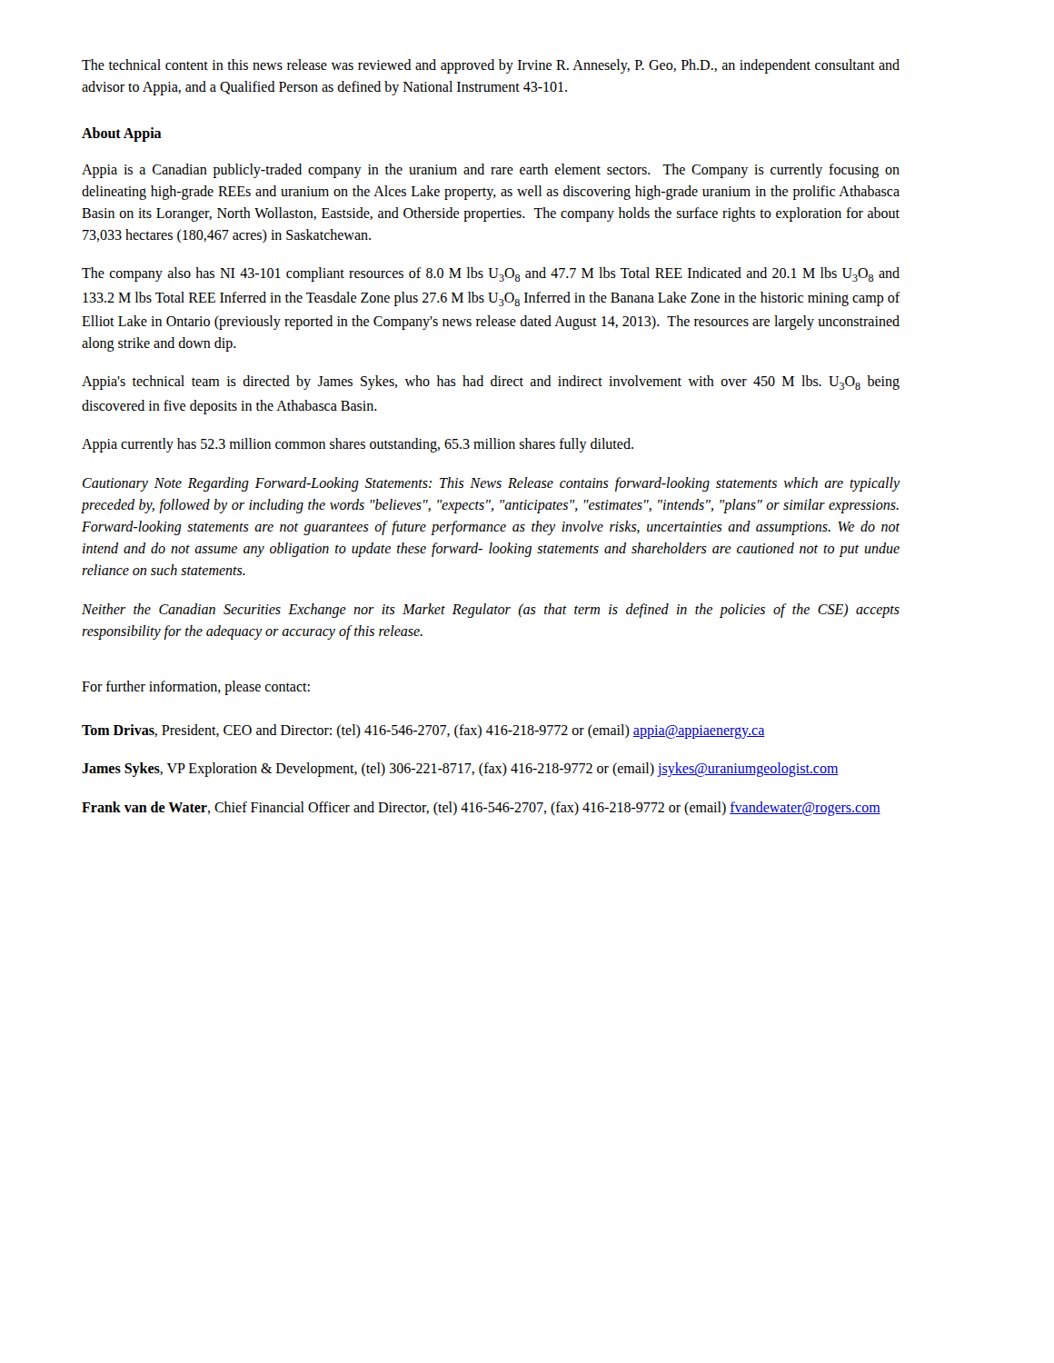The technical content in this news release was reviewed and approved by Irvine R. Annesely, P. Geo, Ph.D., an independent consultant and advisor to Appia, and a Qualified Person as defined by National Instrument 43-101.
About Appia
Appia is a Canadian publicly-traded company in the uranium and rare earth element sectors. The Company is currently focusing on delineating high-grade REEs and uranium on the Alces Lake property, as well as discovering high-grade uranium in the prolific Athabasca Basin on its Loranger, North Wollaston, Eastside, and Otherside properties. The company holds the surface rights to exploration for about 73,033 hectares (180,467 acres) in Saskatchewan.
The company also has NI 43-101 compliant resources of 8.0 M lbs U3O8 and 47.7 M lbs Total REE Indicated and 20.1 M lbs U3O8 and 133.2 M lbs Total REE Inferred in the Teasdale Zone plus 27.6 M lbs U3O8 Inferred in the Banana Lake Zone in the historic mining camp of Elliot Lake in Ontario (previously reported in the Company's news release dated August 14, 2013). The resources are largely unconstrained along strike and down dip.
Appia's technical team is directed by James Sykes, who has had direct and indirect involvement with over 450 M lbs. U3O8 being discovered in five deposits in the Athabasca Basin.
Appia currently has 52.3 million common shares outstanding, 65.3 million shares fully diluted.
Cautionary Note Regarding Forward-Looking Statements: This News Release contains forward-looking statements which are typically preceded by, followed by or including the words "believes", "expects", "anticipates", "estimates", "intends", "plans" or similar expressions. Forward-looking statements are not guarantees of future performance as they involve risks, uncertainties and assumptions. We do not intend and do not assume any obligation to update these forward- looking statements and shareholders are cautioned not to put undue reliance on such statements.
Neither the Canadian Securities Exchange nor its Market Regulator (as that term is defined in the policies of the CSE) accepts responsibility for the adequacy or accuracy of this release.
For further information, please contact:
Tom Drivas, President, CEO and Director: (tel) 416-546-2707, (fax) 416-218-9772 or (email) appia@appiaenergy.ca
James Sykes, VP Exploration & Development, (tel) 306-221-8717, (fax) 416-218-9772 or (email) jsykes@uraniumgeologist.com
Frank van de Water, Chief Financial Officer and Director, (tel) 416-546-2707, (fax) 416-218-9772 or (email) fvandewater@rogers.com